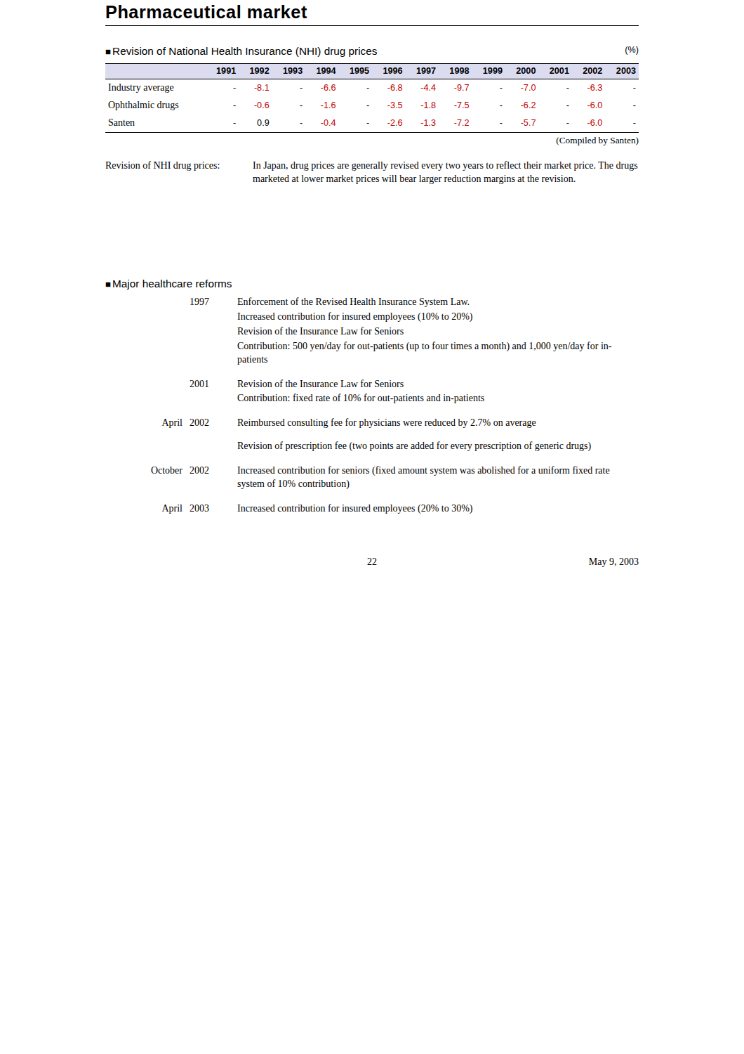Pharmaceutical market
■Revision of National Health Insurance (NHI) drug prices (%)
| | 1991 | 1992 | 1993 | 1994 | 1995 | 1996 | 1997 | 1998 | 1999 | 2000 | 2001 | 2002 | 2003 |
| --- | --- | --- | --- | --- | --- | --- | --- | --- | --- | --- | --- | --- | --- |
| Industry average | - | -8.1 | - | -6.6 | - | -6.8 | -4.4 | -9.7 | - | -7.0 | - | -6.3 | - |
| Ophthalmic drugs | - | -0.6 | - | -1.6 | - | -3.5 | -1.8 | -7.5 | - | -6.2 | - | -6.0 | - |
| Santen | - | 0.9 | - | -0.4 | - | -2.6 | -1.3 | -7.2 | - | -5.7 | - | -6.0 | - |
(Compiled by Santen)
Revision of NHI drug prices:
In Japan, drug prices are generally revised every two years to reflect their market price. The drugs marketed at lower market prices will bear larger reduction margins at the revision.
■Major healthcare reforms
| | 1997 | Enforcement of the Revised Health Insurance System Law. Increased contribution for insured employees (10% to 20%) Revision of the Insurance Law for Seniors Contribution: 500 yen/day for out-patients (up to four times a month) and 1,000 yen/day for in-patients |
| | 2001 | Revision of the Insurance Law for Seniors Contribution: fixed rate of 10% for out-patients and in-patients |
| April | 2002 | Reimbursed consulting fee for physicians were reduced by 2.7% on average Revision of prescription fee (two points are added for every prescription of generic drugs) |
| October | 2002 | Increased contribution for seniors (fixed amount system was abolished for a uniform fixed rate system of 10% contribution) |
| April | 2003 | Increased contribution for insured employees (20% to 30%) |
22
May 9, 2003